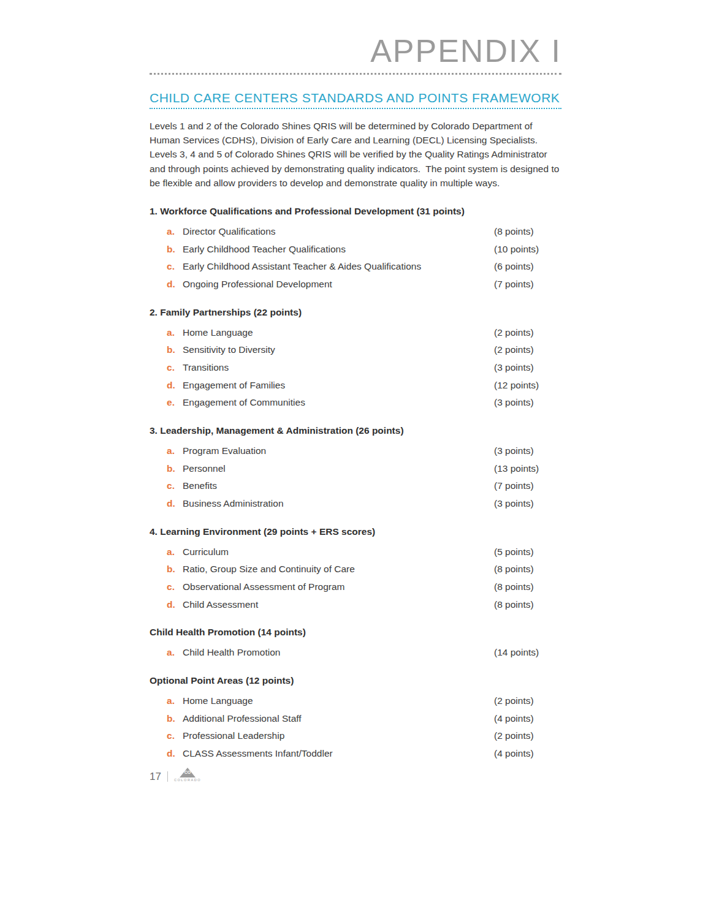Appendix I
Child Care Centers Standards and Points Framework
Levels 1 and 2 of the Colorado Shines QRIS will be determined by Colorado Department of Human Services (CDHS), Division of Early Care and Learning (DECL) Licensing Specialists. Levels 3, 4 and 5 of Colorado Shines QRIS will be verified by the Quality Ratings Administrator and through points achieved by demonstrating quality indicators. The point system is designed to be flexible and allow providers to develop and demonstrate quality in multiple ways.
1. Workforce Qualifications and Professional Development (31 points)
Director Qualifications(8 points)
Early Childhood Teacher Qualifications(10 points)
Early Childhood Assistant Teacher & Aides Qualifications(6 points)
Ongoing Professional Development(7 points)
2. Family Partnerships (22 points)
Home Language(2 points)
Sensitivity to Diversity(2 points)
Transitions(3 points)
Engagement of Families(12 points)
Engagement of Communities(3 points)
3. Leadership, Management & Administration (26 points)
Program Evaluation(3 points)
Personnel(13 points)
Benefits(7 points)
Business Administration(3 points)
4. Learning Environment (29 points + ERS scores)
Curriculum(5 points)
Ratio, Group Size and Continuity of Care(8 points)
Observational Assessment of Program(8 points)
Child Assessment(8 points)
Child Health Promotion (14 points)
Child Health Promotion(14 points)
Optional Point Areas (12 points)
Home Language(2 points)
Additional Professional Staff(4 points)
Professional Leadership(2 points)
CLASS Assessments Infant/Toddler(4 points)
17
Colorado